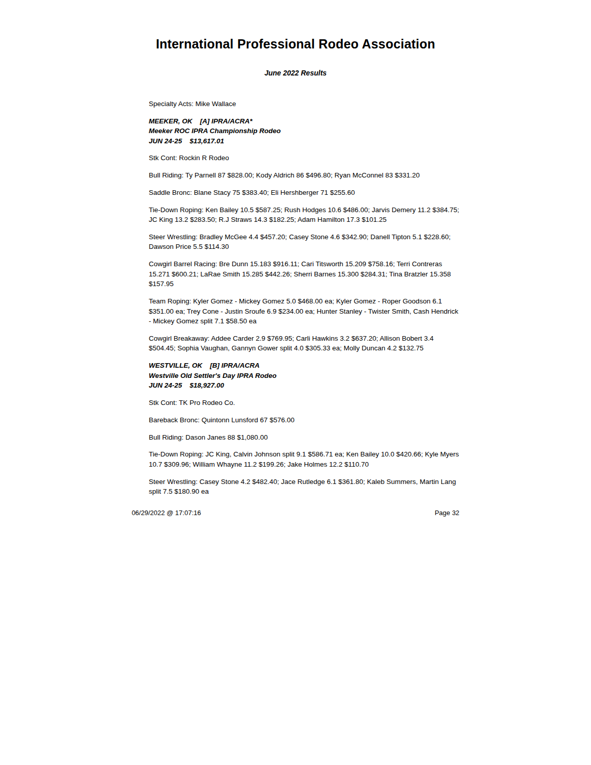International Professional Rodeo Association
June 2022 Results
Specialty Acts: Mike Wallace
MEEKER, OK [A] IPRA/ACRA*
Meeker ROC IPRA Championship Rodeo
JUN 24-25 $13,617.01
Stk Cont: Rockin R Rodeo
Bull Riding: Ty Parnell 87 $828.00; Kody Aldrich 86 $496.80; Ryan McConnel 83 $331.20
Saddle Bronc: Blane Stacy 75 $383.40; Eli Hershberger 71 $255.60
Tie-Down Roping: Ken Bailey 10.5 $587.25; Rush Hodges 10.6 $486.00; Jarvis Demery 11.2 $384.75; JC King 13.2 $283.50; R.J Straws 14.3 $182.25; Adam Hamilton 17.3 $101.25
Steer Wrestling: Bradley McGee 4.4 $457.20; Casey Stone 4.6 $342.90; Danell Tipton 5.1 $228.60; Dawson Price 5.5 $114.30
Cowgirl Barrel Racing: Bre Dunn 15.183 $916.11; Cari Titsworth 15.209 $758.16; Terri Contreras 15.271 $600.21; LaRae Smith 15.285 $442.26; Sherri Barnes 15.300 $284.31; Tina Bratzler 15.358 $157.95
Team Roping: Kyler Gomez - Mickey Gomez 5.0 $468.00 ea; Kyler Gomez - Roper Goodson 6.1 $351.00 ea; Trey Cone - Justin Sroufe 6.9 $234.00 ea; Hunter Stanley - Twister Smith, Cash Hendrick - Mickey Gomez split 7.1 $58.50 ea
Cowgirl Breakaway: Addee Carder 2.9 $769.95; Carli Hawkins 3.2 $637.20; Allison Bobert 3.4 $504.45; Sophia Vaughan, Gannyn Gower split 4.0 $305.33 ea; Molly Duncan 4.2 $132.75
WESTVILLE, OK [B] IPRA/ACRA
Westville Old Settler's Day IPRA Rodeo
JUN 24-25 $18,927.00
Stk Cont: TK Pro Rodeo Co.
Bareback Bronc: Quintonn Lunsford 67 $576.00
Bull Riding: Dason Janes 88 $1,080.00
Tie-Down Roping: JC King, Calvin Johnson split 9.1 $586.71 ea; Ken Bailey 10.0 $420.66; Kyle Myers 10.7 $309.96; William Whayne 11.2 $199.26; Jake Holmes 12.2 $110.70
Steer Wrestling: Casey Stone 4.2 $482.40; Jace Rutledge 6.1 $361.80; Kaleb Summers, Martin Lang split 7.5 $180.90 ea
06/29/2022 @ 17:07:16 Page 32